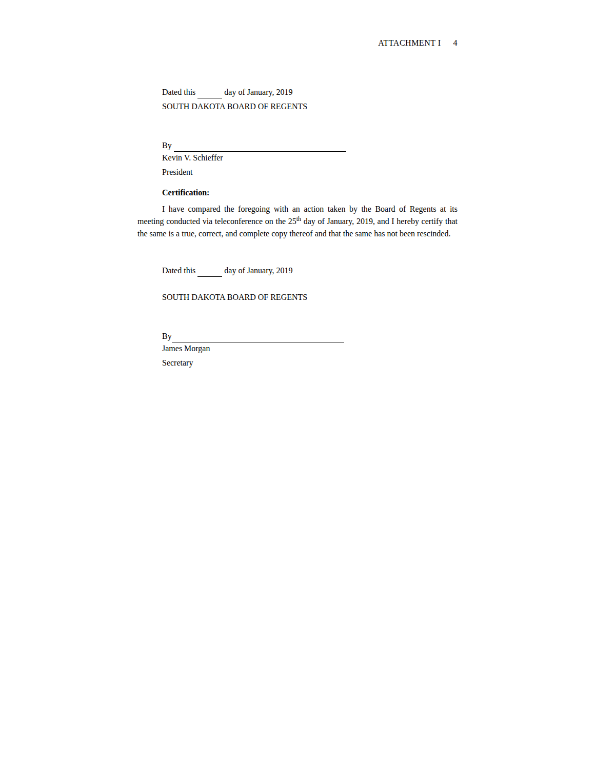ATTACHMENT I4
Dated this day of January, 2019
SOUTH DAKOTA BOARD OF REGENTS
By
Kevin V. Schieffer
President
Certification:
I have compared the foregoing with an action taken by the Board of Regents at its meeting conducted via teleconference on the 25th day of January, 2019, and I hereby certify that the same is a true, correct, and complete copy thereof and that the same has not been rescinded.
Dated this day of January, 2019
SOUTH DAKOTA BOARD OF REGENTS
By
James Morgan
Secretary